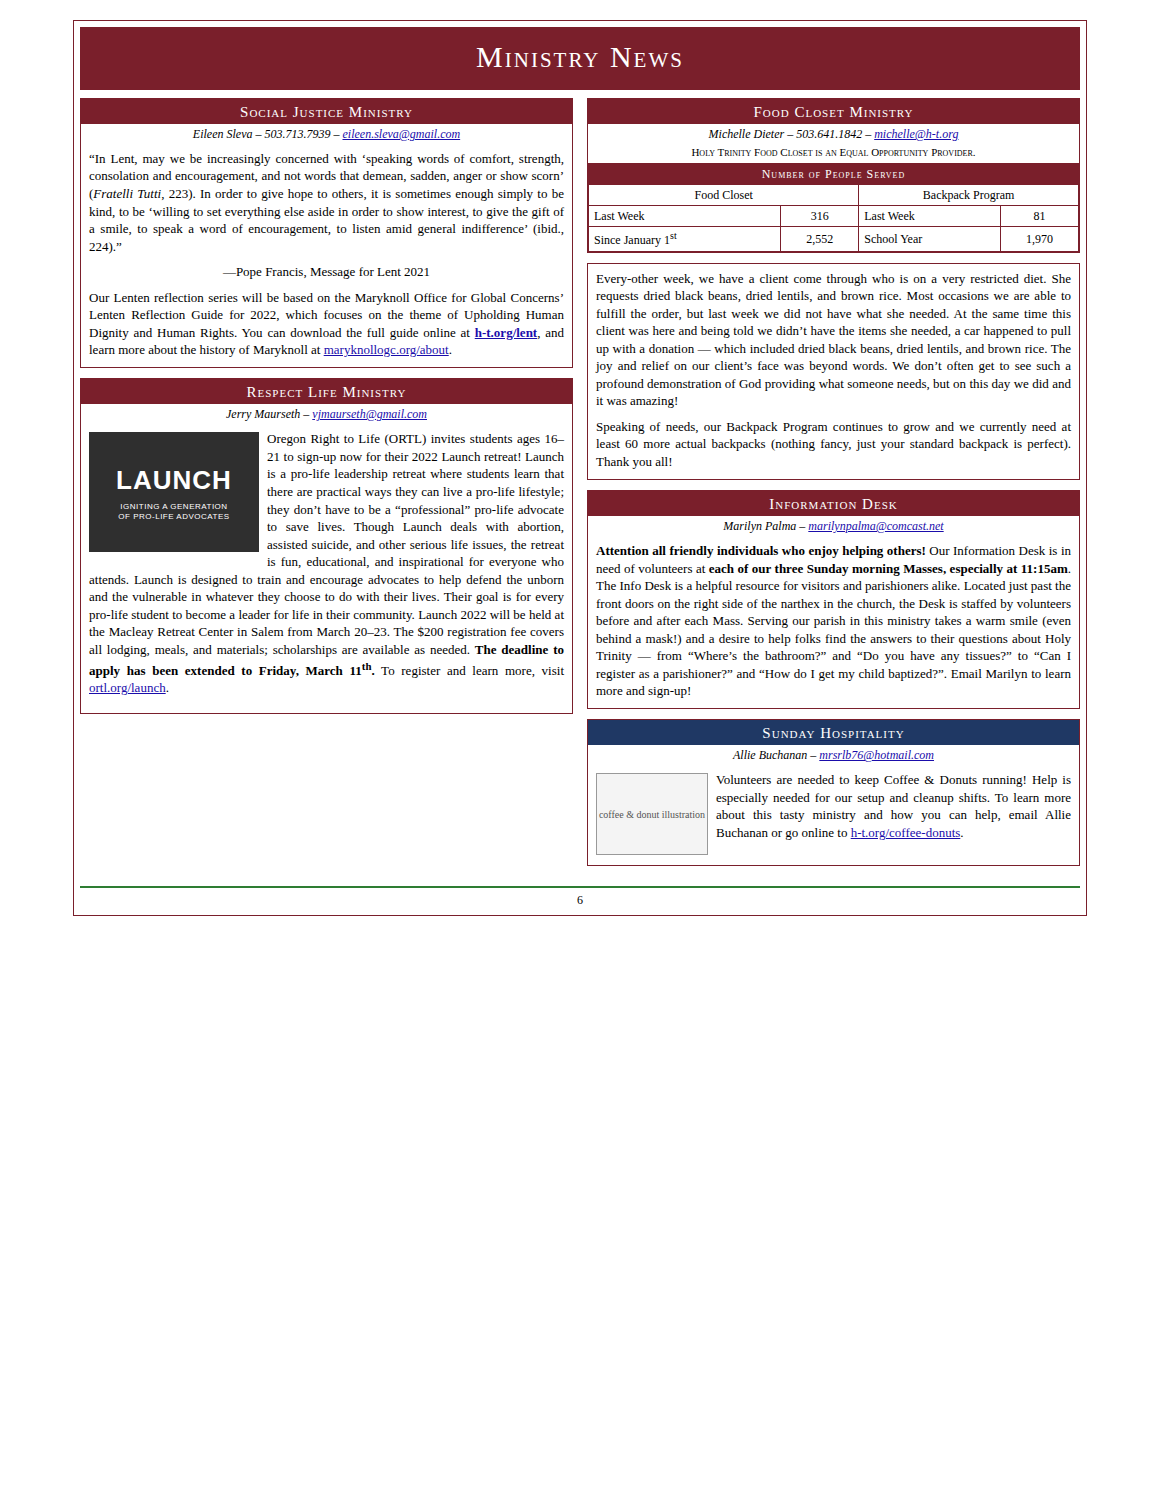Ministry News
Social Justice Ministry
Eileen Sleva – 503.713.7939 – eileen.sleva@gmail.com
“In Lent, may we be increasingly concerned with ‘speaking words of comfort, strength, consolation and encouragement, and not words that demean, sadden, anger or show scorn’ (Fratelli Tutti, 223). In order to give hope to others, it is sometimes enough simply to be kind, to be ‘willing to set everything else aside in order to show interest, to give the gift of a smile, to speak a word of encouragement, to listen amid general indifference’ (ibid., 224).”
—Pope Francis, Message for Lent 2021
Our Lenten reflection series will be based on the Maryknoll Office for Global Concerns’ Lenten Reflection Guide for 2022, which focuses on the theme of Upholding Human Dignity and Human Rights. You can download the full guide online at h-t.org/lent, and learn more about the history of Maryknoll at maryknollogc.org/about.
Respect Life Ministry
Jerry Maurseth – vjmaurseth@gmail.com
LAUNCH
IGNITING A GENERATION
OF PRO-LIFE ADVOCATES
Oregon Right to Life (ORTL) invites students ages 16–21 to sign-up now for their 2022 Launch retreat! Launch is a pro-life leadership retreat where students learn that there are practical ways they can live a pro-life lifestyle; they don’t have to be a “professional” pro-life advocate to save lives. Though Launch deals with abortion, assisted suicide, and other serious life issues, the retreat is fun, educational, and inspirational for everyone who attends. Launch is designed to train and encourage advocates to help defend the unborn and the vulnerable in whatever they choose to do with their lives. Their goal is for every pro-life student to become a leader for life in their community. Launch 2022 will be held at the Macleay Retreat Center in Salem from March 20–23. The $200 registration fee covers all lodging, meals, and materials; scholarships are available as needed. The deadline to apply has been extended to Friday, March 11th. To register and learn more, visit ortl.org/launch.
Food Closet Ministry
Michelle Dieter – 503.641.1842 – michelle@h-t.org
Holy Trinity Food Closet is an Equal Opportunity Provider.
| Number of People Served |
| --- |
| Food Closet | Backpack Program |
| Last Week | 316 | Last Week | 81 |
| Since January 1 st | 2,552 | School Year | 1,970 |
Every-other week, we have a client come through who is on a very restricted diet. She requests dried black beans, dried lentils, and brown rice. Most occasions we are able to fulfill the order, but last week we did not have what she needed. At the same time this client was here and being told we didn’t have the items she needed, a car happened to pull up with a donation — which included dried black beans, dried lentils, and brown rice. The joy and relief on our client’s face was beyond words. We don’t often get to see such a profound demonstration of God providing what someone needs, but on this day we did and it was amazing!
Speaking of needs, our Backpack Program continues to grow and we currently need at least 60 more actual backpacks (nothing fancy, just your standard backpack is perfect). Thank you all!
Information Desk
Marilyn Palma – marilynpalma@comcast.net
Attention all friendly individuals who enjoy helping others! Our Information Desk is in need of volunteers at each of our three Sunday morning Masses, especially at 11:15am. The Info Desk is a helpful resource for visitors and parishioners alike. Located just past the front doors on the right side of the narthex in the church, the Desk is staffed by volunteers before and after each Mass. Serving our parish in this ministry takes a warm smile (even behind a mask!) and a desire to help folks find the answers to their questions about Holy Trinity — from “Where’s the bathroom?” and “Do you have any tissues?” to “Can I register as a parishioner?” and “How do I get my child baptized?”. Email Marilyn to learn more and sign-up!
Sunday Hospitality
Allie Buchanan – mrsrlb76@hotmail.com
coffee & donut illustration
Volunteers are needed to keep Coffee & Donuts running! Help is especially needed for our setup and cleanup shifts. To learn more about this tasty ministry and how you can help, email Allie Buchanan or go online to h-t.org/coffee-donuts.
6